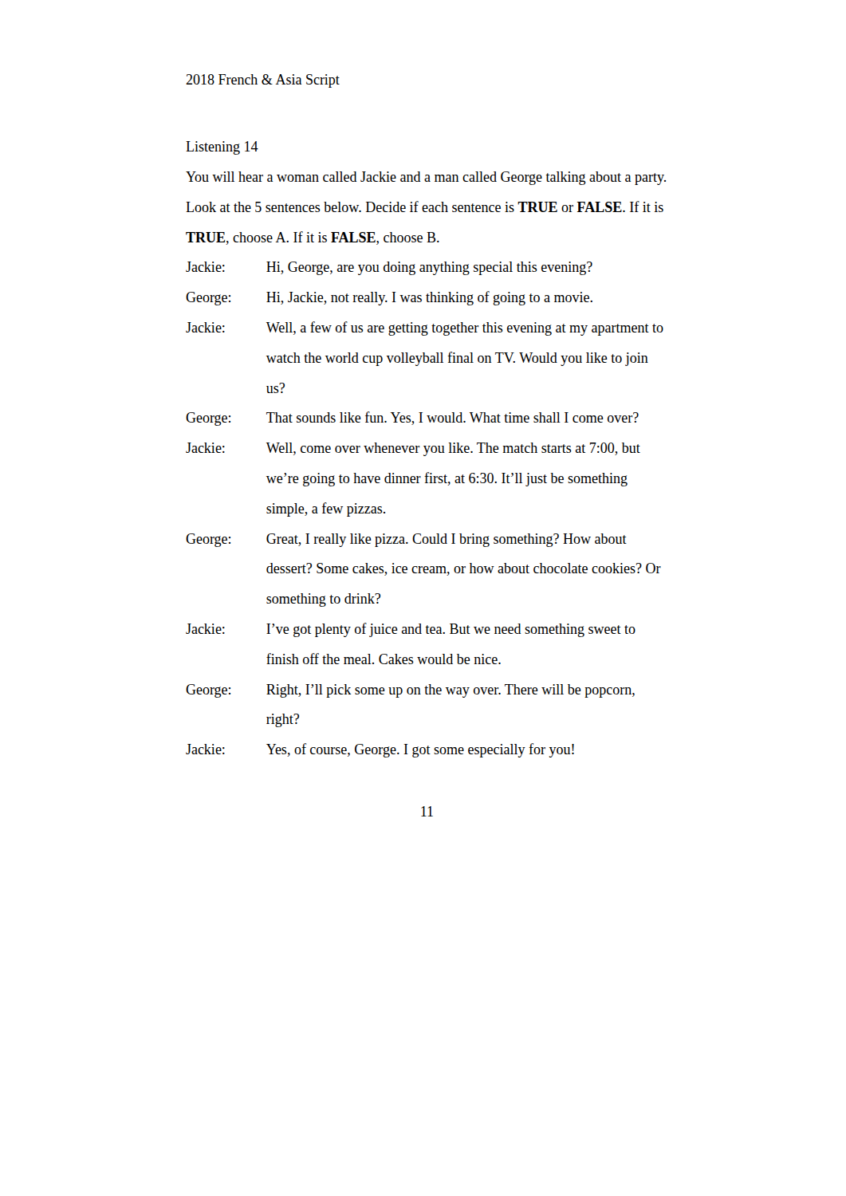2018 French & Asia Script
Listening 14
You will hear a woman called Jackie and a man called George talking about a party.
Look at the 5 sentences below. Decide if each sentence is TRUE or FALSE. If it is
TRUE, choose A. If it is FALSE, choose B.
| Jackie: | Hi, George, are you doing anything special this evening? |
| George: | Hi, Jackie, not really. I was thinking of going to a movie. |
| Jackie: | Well, a few of us are getting together this evening at my apartment to watch the world cup volleyball final on TV. Would you like to join us? |
| George: | That sounds like fun. Yes, I would. What time shall I come over? |
| Jackie: | Well, come over whenever you like. The match starts at 7:00, but we’re going to have dinner first, at 6:30. It’ll just be something simple, a few pizzas. |
| George: | Great, I really like pizza. Could I bring something? How about dessert? Some cakes, ice cream, or how about chocolate cookies? Or something to drink? |
| Jackie: | I’ve got plenty of juice and tea. But we need something sweet to finish off the meal. Cakes would be nice. |
| George: | Right, I’ll pick some up on the way over. There will be popcorn, right? |
| Jackie: | Yes, of course, George. I got some especially for you! |
11